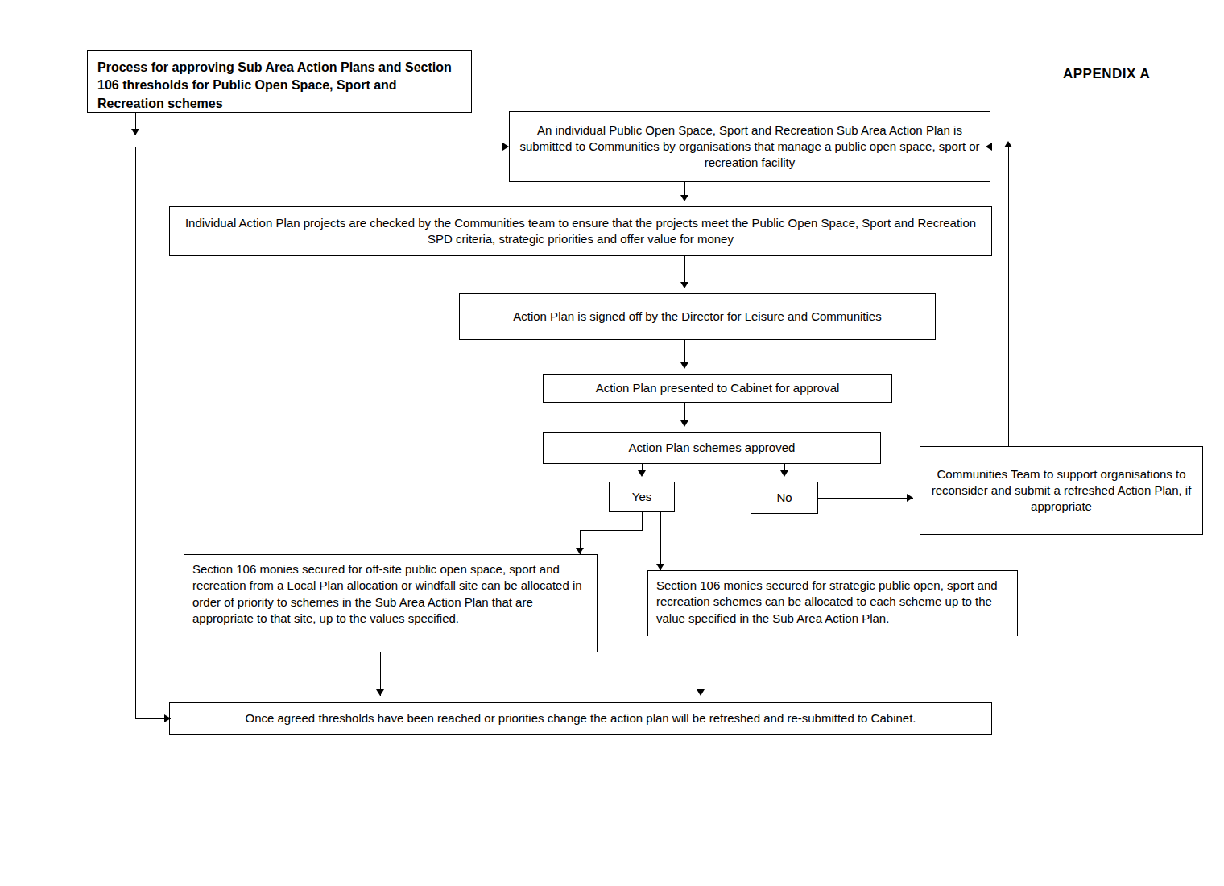APPENDIX A
Process for approving Sub Area Action Plans and Section 106 thresholds for Public Open Space, Sport and Recreation schemes
An individual Public Open Space, Sport and Recreation Sub Area Action Plan is submitted to Communities by organisations that manage a public open space, sport or recreation facility
Individual Action Plan projects are checked by the Communities team to ensure that the projects meet the Public Open Space, Sport and Recreation SPD criteria, strategic priorities and offer value for money
Action Plan is signed off by the Director for Leisure and Communities
Action Plan presented to Cabinet for approval
Action Plan schemes approved
Yes
No
Communities Team to support organisations to reconsider and submit a refreshed Action Plan, if appropriate
Section 106 monies secured for off-site public open space, sport and recreation from a Local Plan allocation or windfall site can be allocated in order of priority to schemes in the Sub Area Action Plan that are appropriate to that site, up to the values specified.
Section 106 monies secured for strategic public open, sport and recreation schemes can be allocated to each scheme up to the value specified in the Sub Area Action Plan.
Once agreed thresholds have been reached or priorities change the action plan will be refreshed and re-submitted to Cabinet.